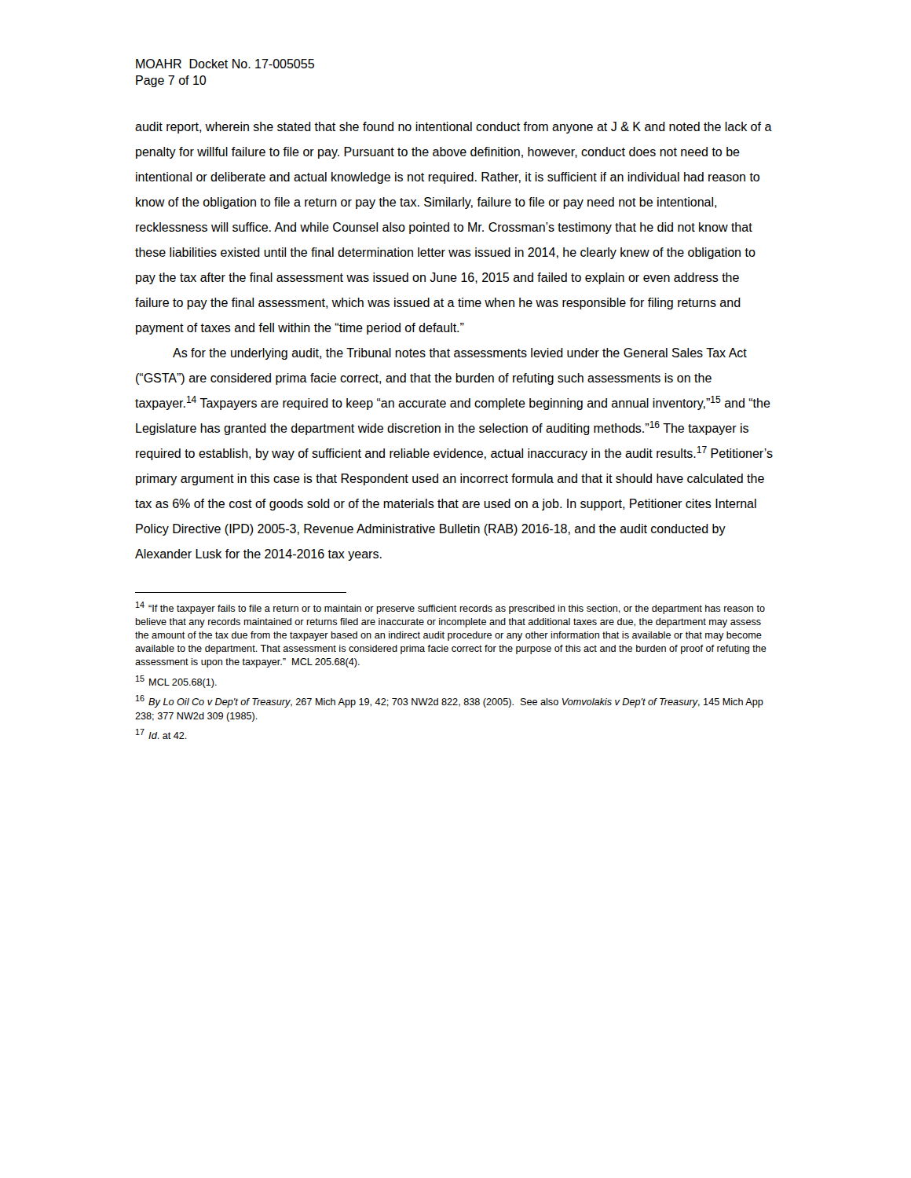MOAHR Docket No. 17-005055 Page 7 of 10
audit report, wherein she stated that she found no intentional conduct from anyone at J & K and noted the lack of a penalty for willful failure to file or pay. Pursuant to the above definition, however, conduct does not need to be intentional or deliberate and actual knowledge is not required. Rather, it is sufficient if an individual had reason to know of the obligation to file a return or pay the tax. Similarly, failure to file or pay need not be intentional, recklessness will suffice. And while Counsel also pointed to Mr. Crossman’s testimony that he did not know that these liabilities existed until the final determination letter was issued in 2014, he clearly knew of the obligation to pay the tax after the final assessment was issued on June 16, 2015 and failed to explain or even address the failure to pay the final assessment, which was issued at a time when he was responsible for filing returns and payment of taxes and fell within the “time period of default.”
As for the underlying audit, the Tribunal notes that assessments levied under the General Sales Tax Act (“GSTA”) are considered prima facie correct, and that the burden of refuting such assessments is on the taxpayer.14 Taxpayers are required to keep “an accurate and complete beginning and annual inventory,”15 and “the Legislature has granted the department wide discretion in the selection of auditing methods.”16 The taxpayer is required to establish, by way of sufficient and reliable evidence, actual inaccuracy in the audit results.17 Petitioner’s primary argument in this case is that Respondent used an incorrect formula and that it should have calculated the tax as 6% of the cost of goods sold or of the materials that are used on a job. In support, Petitioner cites Internal Policy Directive (IPD) 2005-3, Revenue Administrative Bulletin (RAB) 2016-18, and the audit conducted by Alexander Lusk for the 2014-2016 tax years.
14 “If the taxpayer fails to file a return or to maintain or preserve sufficient records as prescribed in this section, or the department has reason to believe that any records maintained or returns filed are inaccurate or incomplete and that additional taxes are due, the department may assess the amount of the tax due from the taxpayer based on an indirect audit procedure or any other information that is available or that may become available to the department. That assessment is considered prima facie correct for the purpose of this act and the burden of proof of refuting the assessment is upon the taxpayer.” MCL 205.68(4).
15 MCL 205.68(1).
16 By Lo Oil Co v Dep't of Treasury, 267 Mich App 19, 42; 703 NW2d 822, 838 (2005). See also Vomvolakis v Dep't of Treasury, 145 Mich App 238; 377 NW2d 309 (1985).
17 Id. at 42.